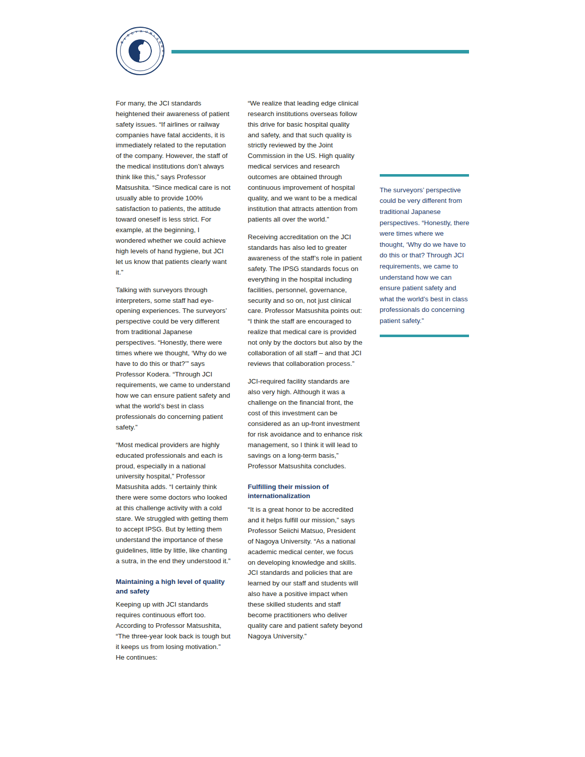N A G O Y A U N I V E R S I T Y H O S P I T A L
For many, the JCI standards heightened their awareness of patient safety issues. “If airlines or railway companies have fatal accidents, it is immediately related to the reputation of the company. However, the staff of the medical institutions don’t always think like this,” says Professor Matsushita. “Since medical care is not usually able to provide 100% satisfaction to patients, the attitude toward oneself is less strict. For example, at the beginning, I wondered whether we could achieve high levels of hand hygiene, but JCI let us know that patients clearly want it.”
Talking with surveyors through interpreters, some staff had eye-opening experiences. The surveyors’ perspective could be very different from traditional Japanese perspectives. “Honestly, there were times where we thought, ‘Why do we have to do this or that?’” says Professor Kodera. “Through JCI requirements, we came to understand how we can ensure patient safety and what the world’s best in class professionals do concerning patient safety.”
“Most medical providers are highly educated professionals and each is proud, especially in a national university hospital,” Professor Matsushita adds. “I certainly think there were some doctors who looked at this challenge activity with a cold stare. We struggled with getting them to accept IPSG. But by letting them understand the importance of these guidelines, little by little, like chanting a sutra, in the end they understood it.”
Maintaining a high level of quality and safety
Keeping up with JCI standards requires continuous effort too. According to Professor Matsushita, “The three-year look back is tough but it keeps us from losing motivation.” He continues:
“We realize that leading edge clinical research institutions overseas follow this drive for basic hospital quality and safety, and that such quality is strictly reviewed by the Joint Commission in the US. High quality medical services and research outcomes are obtained through continuous improvement of hospital quality, and we want to be a medical institution that attracts attention from patients all over the world.”
Receiving accreditation on the JCI standards has also led to greater awareness of the staff’s role in patient safety. The IPSG standards focus on everything in the hospital including facilities, personnel, governance, security and so on, not just clinical care. Professor Matsushita points out: “I think the staff are encouraged to realize that medical care is provided not only by the doctors but also by the collaboration of all staff – and that JCI reviews that collaboration process.”
JCI-required facility standards are also very high. Although it was a challenge on the financial front, the cost of this investment can be considered as an up-front investment for risk avoidance and to enhance risk management, so I think it will lead to savings on a long-term basis,” Professor Matsushita concludes.
Fulfilling their mission of internationalization
“It is a great honor to be accredited and it helps fulfill our mission,” says Professor Seiichi Matsuo, President of Nagoya University. “As a national academic medical center, we focus on developing knowledge and skills. JCI standards and policies that are learned by our staff and students will also have a positive impact when these skilled students and staff become practitioners who deliver quality care and patient safety beyond Nagoya University.”
The surveyors’ perspective could be very different from traditional Japanese perspectives. “Honestly, there were times where we thought, ‘Why do we have to do this or that? Through JCI requirements, we came to understand how we can ensure patient safety and what the world’s best in class professionals do concerning patient safety.”